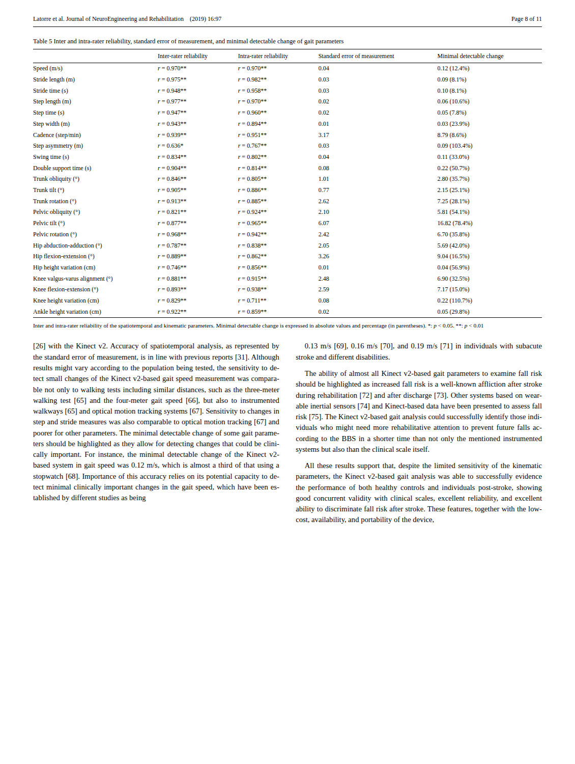Latorre et al. Journal of NeuroEngineering and Rehabilitation (2019) 16:97 Page 8 of 11
Table 5 Inter and intra-rater reliability, standard error of measurement, and minimal detectable change of gait parameters
| | Inter-rater reliability | Intra-rater reliability | Standard error of measurement | Minimal detectable change |
| --- | --- | --- | --- | --- |
| Speed (m/s) | r = 0.970** | r = 0.970** | 0.04 | 0.12 (12.4%) |
| Stride length (m) | r = 0.975** | r = 0.982** | 0.03 | 0.09 (8.1%) |
| Stride time (s) | r = 0.948** | r = 0.958** | 0.03 | 0.10 (8.1%) |
| Step length (m) | r = 0.977** | r = 0.970** | 0.02 | 0.06 (10.6%) |
| Step time (s) | r = 0.947** | r = 0.960** | 0.02 | 0.05 (7.8%) |
| Step width (m) | r = 0.943** | r = 0.894** | 0.01 | 0.03 (23.9%) |
| Cadence (step/min) | r = 0.939** | r = 0.951** | 3.17 | 8.79 (8.6%) |
| Step asymmetry (m) | r = 0.636* | r = 0.767** | 0.03 | 0.09 (103.4%) |
| Swing time (s) | r = 0.834** | r = 0.802** | 0.04 | 0.11 (33.0%) |
| Double support time (s) | r = 0.904** | r = 0.814** | 0.08 | 0.22 (50.7%) |
| Trunk obliquity (°) | r = 0.846** | r = 0.805** | 1.01 | 2.80 (35.7%) |
| Trunk tilt (°) | r = 0.905** | r = 0.886** | 0.77 | 2.15 (25.1%) |
| Trunk rotation (°) | r = 0.913** | r = 0.885** | 2.62 | 7.25 (28.1%) |
| Pelvic obliquity (°) | r = 0.821** | r = 0.924** | 2.10 | 5.81 (54.1%) |
| Pelvic tilt (°) | r = 0.877** | r = 0.965** | 6.07 | 16.82 (78.4%) |
| Pelvic rotation (°) | r = 0.968** | r = 0.942** | 2.42 | 6.70 (35.8%) |
| Hip abduction-adduction (°) | r = 0.787** | r = 0.838** | 2.05 | 5.69 (42.0%) |
| Hip flexion-extension (°) | r = 0.889** | r = 0.862** | 3.26 | 9.04 (16.5%) |
| Hip height variation (cm) | r = 0.746** | r = 0.856** | 0.01 | 0.04 (56.9%) |
| Knee valgus-varus alignment (°) | r = 0.881** | r = 0.915** | 2.48 | 6.90 (32.5%) |
| Knee flexion-extension (°) | r = 0.893** | r = 0.938** | 2.59 | 7.17 (15.0%) |
| Knee height variation (cm) | r = 0.829** | r = 0.711** | 0.08 | 0.22 (110.7%) |
| Ankle height variation (cm) | r = 0.922** | r = 0.859** | 0.02 | 0.05 (29.8%) |
Inter and intra-rater reliability of the spatiotemporal and kinematic parameters. Minimal detectable change is expressed in absolute values and percentage (in parentheses). *: p < 0.05. **: p < 0.01
[26] with the Kinect v2. Accuracy of spatiotemporal analysis, as represented by the standard error of measurement, is in line with previous reports [31]. Although results might vary according to the population being tested, the sensitivity to detect small changes of the Kinect v2-based gait speed measurement was comparable not only to walking tests including similar distances, such as the three-meter walking test [65] and the four-meter gait speed [66], but also to instrumented walkways [65] and optical motion tracking systems [67]. Sensitivity to changes in step and stride measures was also comparable to optical motion tracking [67] and poorer for other parameters. The minimal detectable change of some gait parameters should be highlighted as they allow for detecting changes that could be clinically important. For instance, the minimal detectable change of the Kinect v2-based system in gait speed was 0.12 m/s, which is almost a third of that using a stopwatch [68]. Importance of this accuracy relies on its potential capacity to detect minimal clinically important changes in the gait speed, which have been established by different studies as being
0.13 m/s [69], 0.16 m/s [70], and 0.19 m/s [71] in individuals with subacute stroke and different disabilities.
The ability of almost all Kinect v2-based gait parameters to examine fall risk should be highlighted as increased fall risk is a well-known affliction after stroke during rehabilitation [72] and after discharge [73]. Other systems based on wearable inertial sensors [74] and Kinect-based data have been presented to assess fall risk [75]. The Kinect v2-based gait analysis could successfully identify those individuals who might need more rehabilitative attention to prevent future falls according to the BBS in a shorter time than not only the mentioned instrumented systems but also than the clinical scale itself.
All these results support that, despite the limited sensitivity of the kinematic parameters, the Kinect v2-based gait analysis was able to successfully evidence the performance of both healthy controls and individuals post-stroke, showing good concurrent validity with clinical scales, excellent reliability, and excellent ability to discriminate fall risk after stroke. These features, together with the low-cost, availability, and portability of the device,